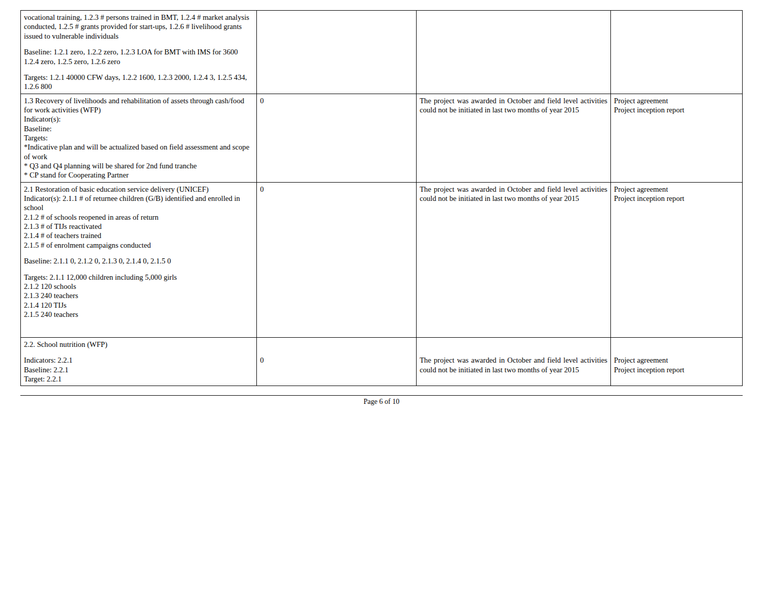| vocational training, 1.2.3 # persons trained in BMT, 1.2.4 # market analysis conducted, 1.2.5 # grants provided for start-ups, 1.2.6 # livelihood grants issued to vulnerable individuals Baseline: 1.2.1 zero, 1.2.2 zero, 1.2.3 LOA for BMT with IMS for 3600 1.2.4 zero, 1.2.5 zero, 1.2.6 zero Targets: 1.2.1 40000 CFW days, 1.2.2 1600, 1.2.3 2000, 1.2.4 3, 1.2.5 434, 1.2.6 800 | | | |
| 1.3 Recovery of livelihoods and rehabilitation of assets through cash/food for work activities (WFP) Indicator(s): Baseline: Targets: *Indicative plan and will be actualized based on field assessment and scope of work * Q3 and Q4 planning will be shared for 2nd fund tranche * CP stand for Cooperating Partner | 0 | The project was awarded in October and field level activities could not be initiated in last two months of year 2015 | Project agreement Project inception report |
| 2.1 Restoration of basic education service delivery (UNICEF) Indicator(s): 2.1.1 # of returnee children (G/B) identified and enrolled in school 2.1.2 # of schools reopened in areas of return 2.1.3 # of TIJs reactivated 2.1.4 # of teachers trained 2.1.5 # of enrolment campaigns conducted Baseline: 2.1.1 0, 2.1.2 0, 2.1.3 0, 2.1.4 0, 2.1.5 0 Targets: 2.1.1 12,000 children including 5,000 girls 2.1.2 120 schools 2.1.3 240 teachers 2.1.4 120 TIJs 2.1.5 240 teachers | 0 | The project was awarded in October and field level activities could not be initiated in last two months of year 2015 | Project agreement Project inception report |
| 2.2. School nutrition (WFP) Indicators: 2.2.1 Baseline: 2.2.1 Target: 2.2.1 | 0 | The project was awarded in October and field level activities could not be initiated in last two months of year 2015 | Project agreement Project inception report |
Page 6 of 10